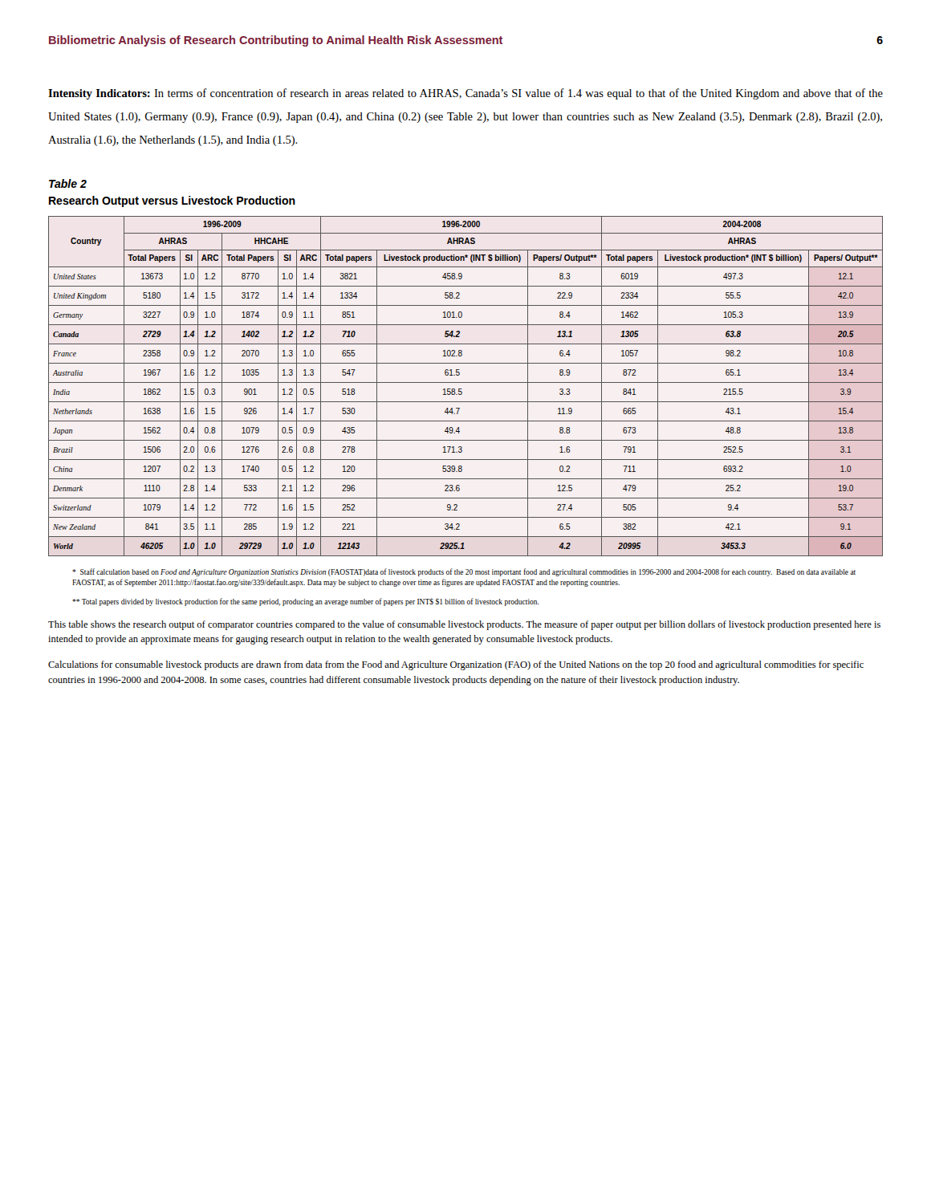Bibliometric Analysis of Research Contributing to Animal Health Risk Assessment
6
Intensity Indicators: In terms of concentration of research in areas related to AHRAS, Canada’s SI value of 1.4 was equal to that of the United Kingdom and above that of the United States (1.0), Germany (0.9), France (0.9), Japan (0.4), and China (0.2) (see Table 2), but lower than countries such as New Zealand (3.5), Denmark (2.8), Brazil (2.0), Australia (1.6), the Netherlands (1.5), and India (1.5).
Table 2 Research Output versus Livestock Production
| Country | 1996-2009 | 1996-2000 | 2004-2008 |
| --- | --- | --- | --- |
| AHRAS | HHCAHE | AHRAS | AHRAS |
| Total Papers | SI | ARC | Total Papers | SI | ARC | Total papers | Livestock production* (INT $ billion) | Papers/ Output** | Total papers | Livestock production* (INT $ billion) | Papers/ Output** |
| United States | 13673 | 1.0 | 1.2 | 8770 | 1.0 | 1.4 | 3821 | 458.9 | 8.3 | 6019 | 497.3 | 12.1 |
| United Kingdom | 5180 | 1.4 | 1.5 | 3172 | 1.4 | 1.4 | 1334 | 58.2 | 22.9 | 2334 | 55.5 | 42.0 |
| Germany | 3227 | 0.9 | 1.0 | 1874 | 0.9 | 1.1 | 851 | 101.0 | 8.4 | 1462 | 105.3 | 13.9 |
| Canada | 2729 | 1.4 | 1.2 | 1402 | 1.2 | 1.2 | 710 | 54.2 | 13.1 | 1305 | 63.8 | 20.5 |
| France | 2358 | 0.9 | 1.2 | 2070 | 1.3 | 1.0 | 655 | 102.8 | 6.4 | 1057 | 98.2 | 10.8 |
| Australia | 1967 | 1.6 | 1.2 | 1035 | 1.3 | 1.3 | 547 | 61.5 | 8.9 | 872 | 65.1 | 13.4 |
| India | 1862 | 1.5 | 0.3 | 901 | 1.2 | 0.5 | 518 | 158.5 | 3.3 | 841 | 215.5 | 3.9 |
| Netherlands | 1638 | 1.6 | 1.5 | 926 | 1.4 | 1.7 | 530 | 44.7 | 11.9 | 665 | 43.1 | 15.4 |
| Japan | 1562 | 0.4 | 0.8 | 1079 | 0.5 | 0.9 | 435 | 49.4 | 8.8 | 673 | 48.8 | 13.8 |
| Brazil | 1506 | 2.0 | 0.6 | 1276 | 2.6 | 0.8 | 278 | 171.3 | 1.6 | 791 | 252.5 | 3.1 |
| China | 1207 | 0.2 | 1.3 | 1740 | 0.5 | 1.2 | 120 | 539.8 | 0.2 | 711 | 693.2 | 1.0 |
| Denmark | 1110 | 2.8 | 1.4 | 533 | 2.1 | 1.2 | 296 | 23.6 | 12.5 | 479 | 25.2 | 19.0 |
| Switzerland | 1079 | 1.4 | 1.2 | 772 | 1.6 | 1.5 | 252 | 9.2 | 27.4 | 505 | 9.4 | 53.7 |
| New Zealand | 841 | 3.5 | 1.1 | 285 | 1.9 | 1.2 | 221 | 34.2 | 6.5 | 382 | 42.1 | 9.1 |
| World | 46205 | 1.0 | 1.0 | 29729 | 1.0 | 1.0 | 12143 | 2925.1 | 4.2 | 20995 | 3453.3 | 6.0 |
* Staff calculation based on Food and Agriculture Organization Statistics Division (FAOSTAT)data of livestock products of the 20 most important food and agricultural commodities in 1996-2000 and 2004-2008 for each country. Based on data available at FAOSTAT, as of September 2011:http://faostat.fao.org/site/339/default.aspx. Data may be subject to change over time as figures are updated FAOSTAT and the reporting countries.
** Total papers divided by livestock production for the same period, producing an average number of papers per INT$ $1 billion of livestock production.
This table shows the research output of comparator countries compared to the value of consumable livestock products. The measure of paper output per billion dollars of livestock production presented here is intended to provide an approximate means for gauging research output in relation to the wealth generated by consumable livestock products.
Calculations for consumable livestock products are drawn from data from the Food and Agriculture Organization (FAO) of the United Nations on the top 20 food and agricultural commodities for specific countries in 1996-2000 and 2004-2008. In some cases, countries had different consumable livestock products depending on the nature of their livestock production industry.